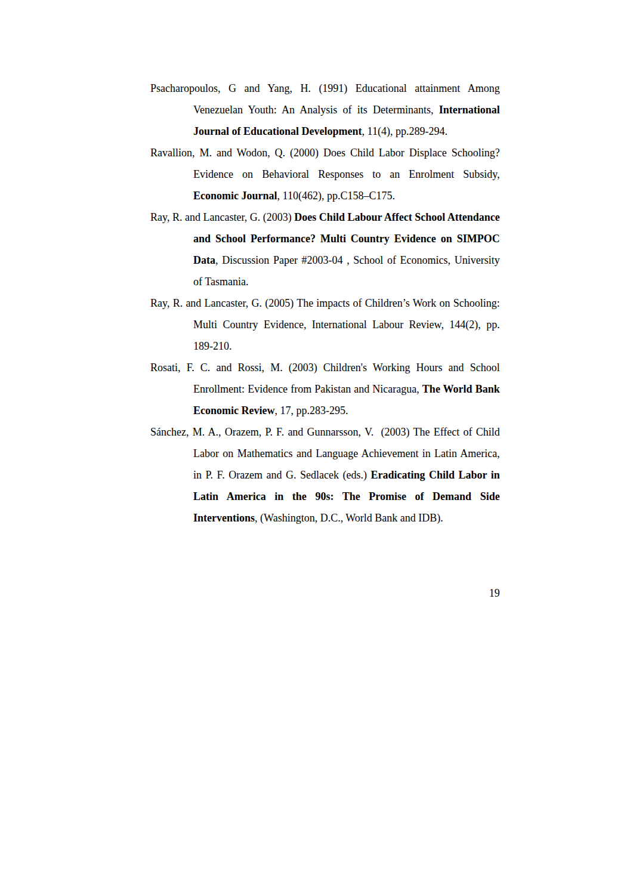Psacharopoulos, G and Yang, H. (1991) Educational attainment Among Venezuelan Youth: An Analysis of its Determinants, International Journal of Educational Development, 11(4), pp.289-294.
Ravallion, M. and Wodon, Q. (2000) Does Child Labor Displace Schooling? Evidence on Behavioral Responses to an Enrolment Subsidy, Economic Journal, 110(462), pp.C158–C175.
Ray, R. and Lancaster, G. (2003) Does Child Labour Affect School Attendance and School Performance? Multi Country Evidence on SIMPOC Data, Discussion Paper #2003-04 , School of Economics, University of Tasmania.
Ray, R. and Lancaster, G. (2005) The impacts of Children’s Work on Schooling: Multi Country Evidence, International Labour Review, 144(2), pp. 189-210.
Rosati, F. C. and Rossi, M. (2003) Children's Working Hours and School Enrollment: Evidence from Pakistan and Nicaragua, The World Bank Economic Review, 17, pp.283-295.
Sánchez, M. A., Orazem, P. F. and Gunnarsson, V. (2003) The Effect of Child Labor on Mathematics and Language Achievement in Latin America, in P. F. Orazem and G. Sedlacek (eds.) Eradicating Child Labor in Latin America in the 90s: The Promise of Demand Side Interventions, (Washington, D.C., World Bank and IDB).
19